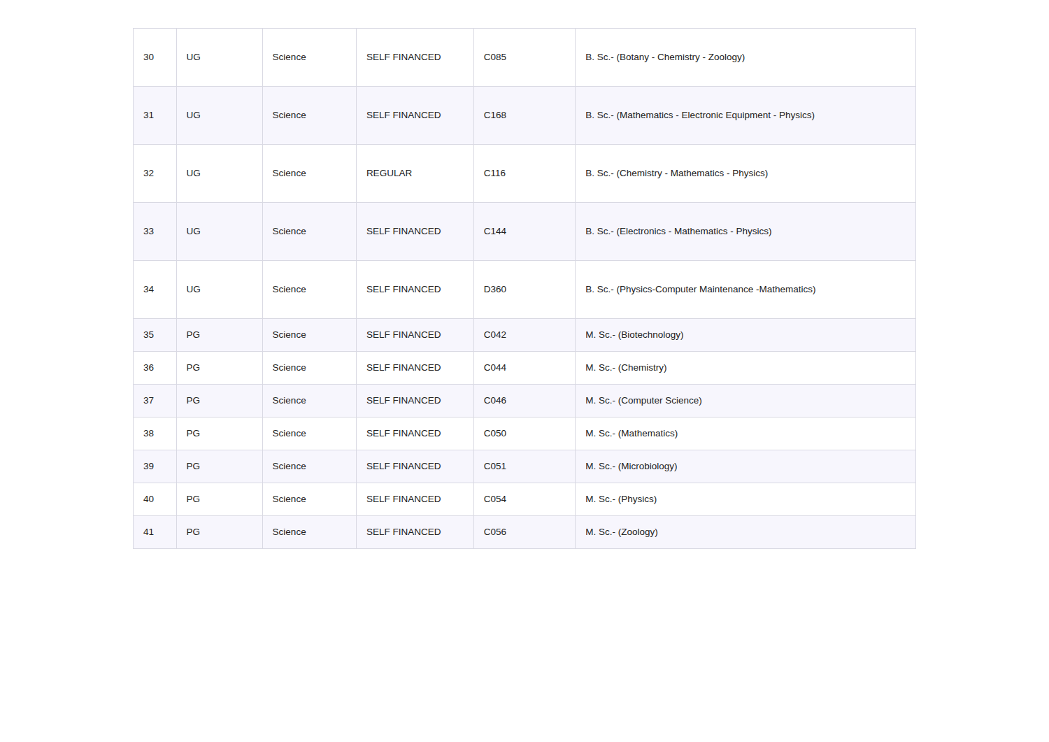| 30 | UG | Science | SELF FINANCED | C085 | B. Sc.- (Botany - Chemistry - Zoology) |
| 31 | UG | Science | SELF FINANCED | C168 | B. Sc.- (Mathematics - Electronic Equipment - Physics) |
| 32 | UG | Science | REGULAR | C116 | B. Sc.- (Chemistry - Mathematics - Physics) |
| 33 | UG | Science | SELF FINANCED | C144 | B. Sc.- (Electronics - Mathematics - Physics) |
| 34 | UG | Science | SELF FINANCED | D360 | B. Sc.- (Physics-Computer Maintenance -Mathematics) |
| 35 | PG | Science | SELF FINANCED | C042 | M. Sc.- (Biotechnology) |
| 36 | PG | Science | SELF FINANCED | C044 | M. Sc.- (Chemistry) |
| 37 | PG | Science | SELF FINANCED | C046 | M. Sc.- (Computer Science) |
| 38 | PG | Science | SELF FINANCED | C050 | M. Sc.- (Mathematics) |
| 39 | PG | Science | SELF FINANCED | C051 | M. Sc.- (Microbiology) |
| 40 | PG | Science | SELF FINANCED | C054 | M. Sc.- (Physics) |
| 41 | PG | Science | SELF FINANCED | C056 | M. Sc.- (Zoology) |